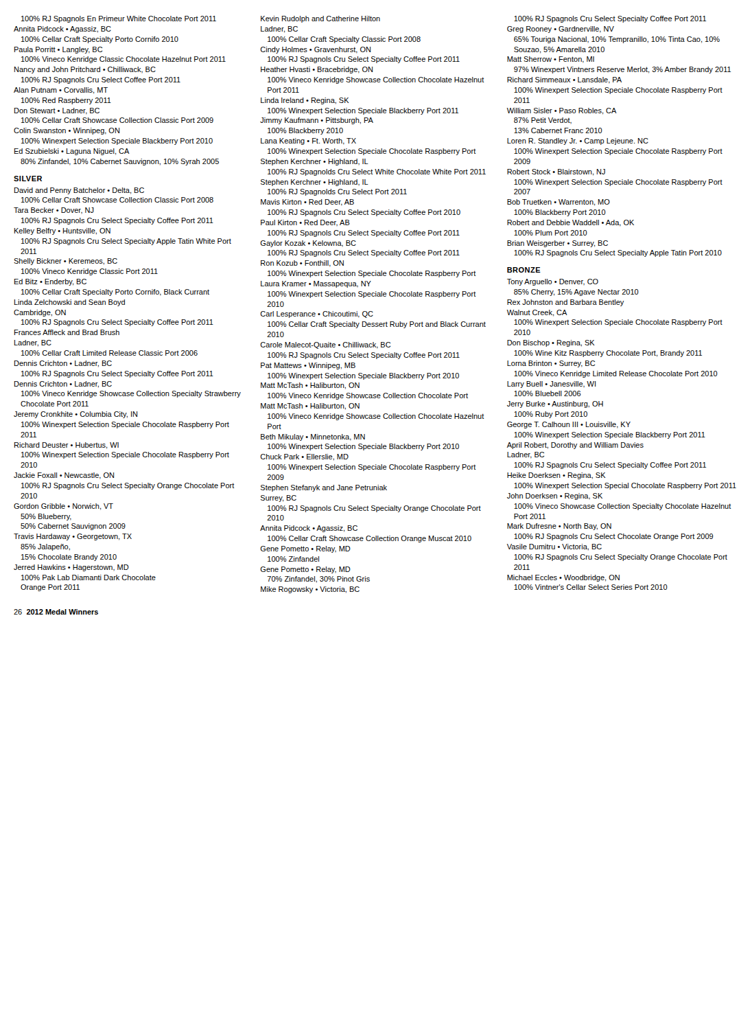100% RJ Spagnols En Primeur White Chocolate Port 2011
Annita Pidcock • Agassiz, BC100% Cellar Craft Specialty Porto Cornifo 2010
Paula Porritt • Langley, BC100% Vineco Kenridge Classic Chocolate Hazelnut Port 2011
Nancy and John Pritchard • Chilliwack, BC100% RJ Spagnols Cru Select Coffee Port 2011
Alan Putnam • Corvallis, MT100% Red Raspberry 2011
Don Stewart • Ladner, BC100% Cellar Craft Showcase Collection Classic Port 2009
Colin Swanston • Winnipeg, ON100% Winexpert Selection Speciale Blackberry Port 2010
Ed Szubielski • Laguna Niguel, CA80% Zinfandel, 10% Cabernet Sauvignon, 10% Syrah 2005
SILVER
David and Penny Batchelor • Delta, BC100% Cellar Craft Showcase Collection Classic Port 2008
Tara Becker • Dover, NJ100% RJ Spagnols Cru Select Specialty Coffee Port 2011
Kelley Belfry • Huntsville, ON100% RJ Spagnols Cru Select Specialty Apple Tatin White Port 2011
Shelly Bickner • Keremeos, BC100% Vineco Kenridge Classic Port 2011
Ed Bitz • Enderby, BC100% Cellar Craft Specialty Porto Cornifo, Black Currant
Linda Zelchowski and Sean Boyd
Cambridge, ON100% RJ Spagnols Cru Select Specialty Coffee Port 2011
Frances Affleck and Brad Brush
Ladner, BC100% Cellar Craft Limited Release Classic Port 2006
Dennis Crichton • Ladner, BC100% RJ Spagnols Cru Select Specialty Coffee Port 2011
Dennis Crichton • Ladner, BC100% Vineco Kenridge Showcase Collection Specialty Strawberry Chocolate Port 2011
Jeremy Cronkhite • Columbia City, IN100% Winexpert Selection Speciale Chocolate Raspberry Port 2011
Richard Deuster • Hubertus, WI100% Winexpert Selection Speciale Chocolate Raspberry Port 2010
Jackie Foxall • Newcastle, ON100% RJ Spagnols Cru Select Specialty Orange Chocolate Port 2010
Gordon Gribble • Norwich, VT50% Blueberry, 50% Cabernet Sauvignon 2009
Travis Hardaway • Georgetown, TX85% Jalapeño, 15% Chocolate Brandy 2010
Jerred Hawkins • Hagerstown, MD100% Pak Lab Diamanti Dark Chocolate
Orange Port 2011
Kevin Rudolph and Catherine Hilton
Ladner, BC100% Cellar Craft Specialty Classic Port 2008
Cindy Holmes • Gravenhurst, ON100% RJ Spagnols Cru Select Specialty Coffee Port 2011
Heather Hvasti • Bracebridge, ON100% Vineco Kenridge Showcase Collection Chocolate Hazelnut Port 2011
Linda Ireland • Regina, SK100% Winexpert Selection Speciale Blackberry Port 2011
Jimmy Kaufmann • Pittsburgh, PA100% Blackberry 2010
Lana Keating • Ft. Worth, TX100% Winexpert Selection Speciale Chocolate Raspberry Port
Stephen Kerchner • Highland, IL100% RJ Spagnolds Cru Select White Chocolate White Port 2011
Stephen Kerchner • Highland, IL100% RJ Spagnolds Cru Select Port 2011
Mavis Kirton • Red Deer, AB100% RJ Spagnols Cru Select Specialty Coffee Port 2010
Paul Kirton • Red Deer, AB100% RJ Spagnols Cru Select Specialty Coffee Port 2011
Gaylor Kozak • Kelowna, BC100% RJ Spagnols Cru Select Specialty Coffee Port 2011
Ron Kozub • Fonthill, ON100% Winexpert Selection Speciale Chocolate Raspberry Port
Laura Kramer • Massapequa, NY100% Winexpert Selection Speciale Chocolate Raspberry Port 2010
Carl Lesperance • Chicoutimi, QC100% Cellar Craft Specialty Dessert Ruby Port and Black Currant 2010
Carole Malecot-Quaite • Chilliwack, BC100% RJ Spagnols Cru Select Specialty Coffee Port 2011
Pat Mattews • Winnipeg, MB100% Winexpert Selection Speciale Blackberry Port 2010
Matt McTash • Haliburton, ON100% Vineco Kenridge Showcase Collection Chocolate Port
Matt McTash • Haliburton, ON100% Vineco Kenridge Showcase Collection Chocolate Hazelnut Port
Beth Mikulay • Minnetonka, MN100% Winexpert Selection Speciale Blackberry Port 2010
Chuck Park • Ellerslie, MD100% Winexpert Selection Speciale Chocolate Raspberry Port 2009
Stephen Stefanyk and Jane Petruniak
Surrey, BC100% RJ Spagnols Cru Select Specialty Orange Chocolate Port 2010
Annita Pidcock • Agassiz, BC100% Cellar Craft Showcase Collection Orange Muscat 2010
Gene Pometto • Relay, MD100% Zinfandel
Gene Pometto • Relay, MD
70% Zinfandel, 30% Pinot Gris
Mike Rogowsky • Victoria, BC100% RJ Spagnols Cru Select Specialty Coffee Port 2011
Greg Rooney • Gardnerville, NV65% Touriga Nacional, 10% Tempranillo, 10% Tinta Cao, 10% Souzao, 5% Amarella 2010
Matt Sherrow • Fenton, MI97% Winexpert Vintners Reserve Merlot, 3% Amber Brandy 2011
Richard Simmeaux • Lansdale, PA100% Winexpert Selection Speciale Chocolate Raspberry Port 2011
William Sisler • Paso Robles, CA87% Petit Verdot, 13% Cabernet Franc 2010
Loren R. Standley Jr. • Camp Lejeune. NC100% Winexpert Selection Speciale Chocolate Raspberry Port 2009
Robert Stock • Blairstown, NJ100% Winexpert Selection Speciale Chocolate Raspberry Port 2007
Bob Truetken • Warrenton, MO100% Blackberry Port 2010
Robert and Debbie Waddell • Ada, OK100% Plum Port 2010
Brian Weisgerber • Surrey, BC100% RJ Spagnols Cru Select Specialty Apple Tatin Port 2010
BRONZE
Tony Arguello • Denver, CO85% Cherry, 15% Agave Nectar 2010
Rex Johnston and Barbara Bentley
Walnut Creek, CA100% Winexpert Selection Speciale Chocolate Raspberry Port 2010
Don Bischop • Regina, SK100% Wine Kitz Raspberry Chocolate Port, Brandy 2011
Lorna Brinton • Surrey, BC100% Vineco Kenridge Limited Release Chocolate Port 2010
Larry Buell • Janesville, WI100% Bluebell 2006
Jerry Burke • Austinburg, OH100% Ruby Port 2010
George T. Calhoun III • Louisville, KY100% Winexpert Selection Speciale Blackberry Port 2011
April Robert, Dorothy and William Davies
Ladner, BC100% RJ Spagnols Cru Select Specialty Coffee Port 2011
Heike Doerksen • Regina, SK100% Winexpert Selection Special Chocolate Raspberry Port 2011
John Doerksen • Regina, SK100% Vineco Showcase Collection Specialty Chocolate Hazelnut Port 2011
Mark Dufresne • North Bay, ON100% RJ Spagnols Cru Select Chocolate Orange Port 2009
Vasile Dumitru • Victoria, BC100% RJ Spagnols Cru Select Specialty Orange Chocolate Port 2011
Michael Eccles • Woodbridge, ON100% Vintner's Cellar Select Series Port 2010
26 2012 Medal Winners